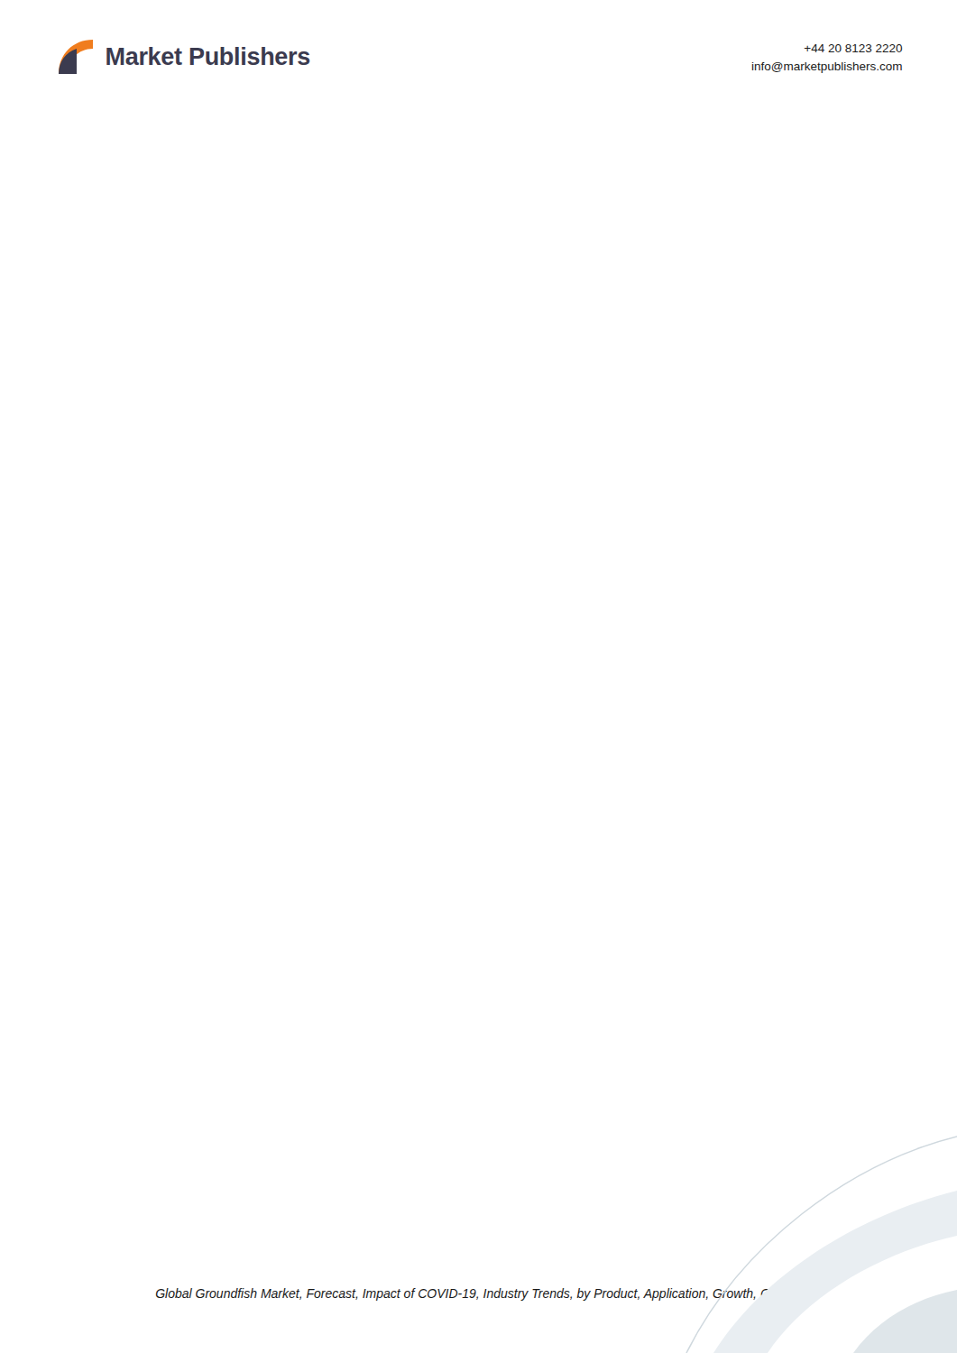Market Publishers
+44 20 8123 2220
info@marketpublishers.com
Global Groundfish Market, Forecast, Impact of COVID-19, Industry Trends, by Product, Application, Growth, Oppo...